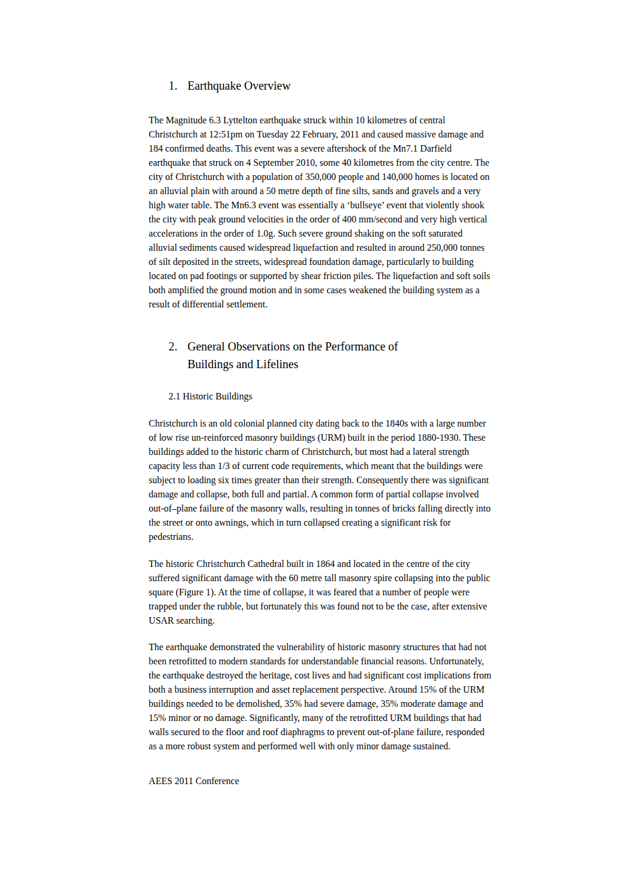1. Earthquake Overview
The Magnitude 6.3 Lyttelton earthquake struck within 10 kilometres of central Christchurch at 12:51pm on Tuesday 22 February, 2011 and caused massive damage and 184 confirmed deaths. This event was a severe aftershock of the Mn7.1 Darfield earthquake that struck on 4 September 2010, some 40 kilometres from the city centre. The city of Christchurch with a population of 350,000 people and 140,000 homes is located on an alluvial plain with around a 50 metre depth of fine silts, sands and gravels and a very high water table. The Mn6.3 event was essentially a ‘bullseye’ event that violently shook the city with peak ground velocities in the order of 400 mm/second and very high vertical accelerations in the order of 1.0g. Such severe ground shaking on the soft saturated alluvial sediments caused widespread liquefaction and resulted in around 250,000 tonnes of silt deposited in the streets, widespread foundation damage, particularly to building located on pad footings or supported by shear friction piles. The liquefaction and soft soils both amplified the ground motion and in some cases weakened the building system as a result of differential settlement.
2. General Observations on the Performance of Buildings and Lifelines
2.1 Historic Buildings
Christchurch is an old colonial planned city dating back to the 1840s with a large number of low rise un-reinforced masonry buildings (URM) built in the period 1880-1930. These buildings added to the historic charm of Christchurch, but most had a lateral strength capacity less than 1/3 of current code requirements, which meant that the buildings were subject to loading six times greater than their strength. Consequently there was significant damage and collapse, both full and partial. A common form of partial collapse involved out-of–plane failure of the masonry walls, resulting in tonnes of bricks falling directly into the street or onto awnings, which in turn collapsed creating a significant risk for pedestrians.
The historic Christchurch Cathedral built in 1864 and located in the centre of the city suffered significant damage with the 60 metre tall masonry spire collapsing into the public square (Figure 1). At the time of collapse, it was feared that a number of people were trapped under the rubble, but fortunately this was found not to be the case, after extensive USAR searching.
The earthquake demonstrated the vulnerability of historic masonry structures that had not been retrofitted to modern standards for understandable financial reasons. Unfortunately, the earthquake destroyed the heritage, cost lives and had significant cost implications from both a business interruption and asset replacement perspective. Around 15% of the URM buildings needed to be demolished, 35% had severe damage, 35% moderate damage and 15% minor or no damage. Significantly, many of the retrofitted URM buildings that had walls secured to the floor and roof diaphragms to prevent out-of-plane failure, responded as a more robust system and performed well with only minor damage sustained.
AEES 2011 Conference